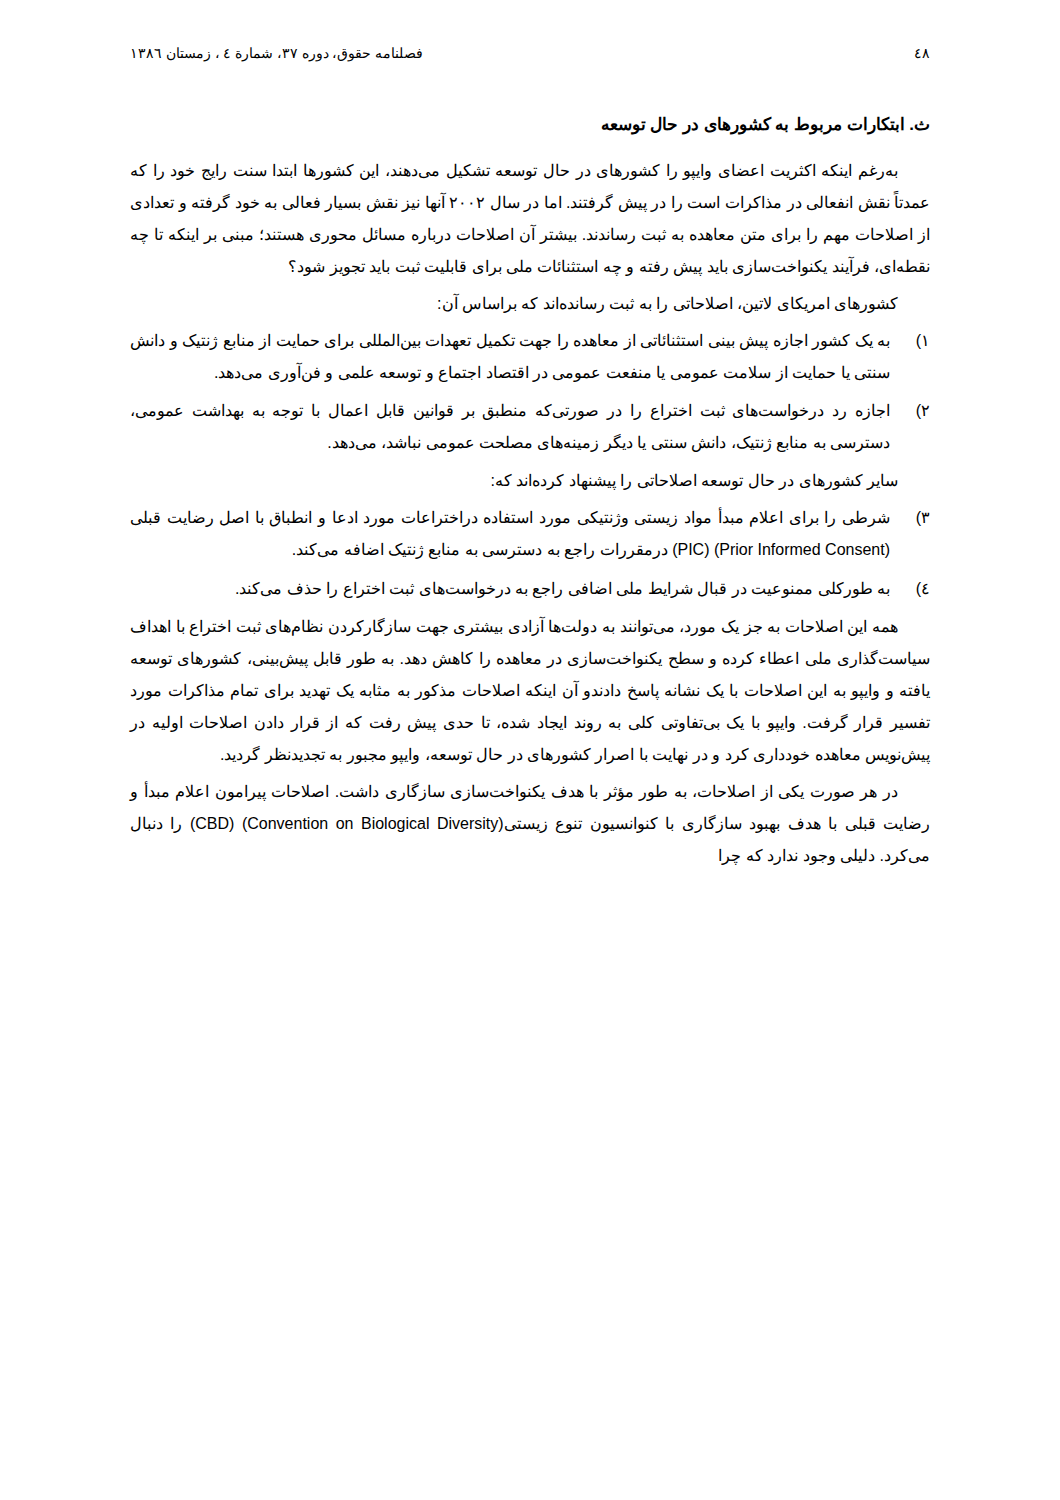٤٨ فصلنامه حقوق، دوره ٣٧، شمارة ٤ ، زمستان ١٣٨٦
ث. ابتکارات مربوط به کشورهای در حال توسعه
به‌رغم اینکه اکثریت اعضای وایپو را کشورهای در حال توسعه تشکیل می‌دهند، این کشورها ابتدا سنت رایج خود را که عمدتاً نقش انفعالی در مذاکرات است را در پیش گرفتند. اما در سال ٢٠٠٢ آنها نیز نقش بسیار فعالی به خود گرفته و تعدادی از اصلاحات مهم را برای متن معاهده به ثبت رساندند. بیشتر آن اصلاحات درباره مسائل محوری هستند؛ مبنی بر اینکه تا چه نقطه‌ای، فرآیند یکنواخت‌سازی باید پیش رفته و چه استثنائات ملی برای قابلیت ثبت باید تجویز شود؟
کشورهای امریکای لاتین، اصلاحاتی را به ثبت رسانده‌اند که براساس آن:
١) به یک کشور اجازه پیش بینی استثنائاتی از معاهده را جهت تکمیل تعهدات بین‌المللی برای حمایت از منابع ژنتیک و دانش سنتی یا حمایت از سلامت عمومی یا منفعت عمومی در اقتصاد اجتماع و توسعه علمی و فن‌آوری می‌دهد.
٢) اجازه رد درخواست‌های ثبت اختراع را در صورتی‌که منطبق بر قوانین قابل اعمال با توجه به بهداشت عمومی، دسترسی به منابع ژنتیک، دانش سنتی یا دیگر زمینه‌های مصلحت عمومی نباشد، می‌دهد.
سایر کشورهای در حال توسعه اصلاحاتی را پیشنهاد کرده‌اند که:
٣) شرطی را برای اعلام مبدأ مواد زیستی وژنتیکی مورد استفاده دراختراعات مورد ادعا و انطباق با اصل رضایت قبلی (Prior Informed Consent) (PIC) درمقررات راجع به دسترسی به منابع ژنتیک اضافه می‌کند.
٤) به طورکلی ممنوعیت در قبال شرایط ملی اضافی راجع به درخواست‌های ثبت اختراع را حذف می‌کند.
همه این اصلاحات به جز یک مورد، می‌توانند به دولت‌ها آزادی بیشتری جهت سازگارکردن نظام‌های ثبت اختراع با اهداف سیاست‌گذاری ملی اعطاء کرده و سطح یکنواخت‌سازی در معاهده را کاهش دهد. به طور قابل پیش‌بینی، کشورهای توسعه یافته و وایپو به این اصلاحات با یک نشانه پاسخ دادندو آن اینکه اصلاحات مذکور به مثابه یک تهدید برای تمام مذاکرات مورد تفسیر قرار گرفت. وایپو با یک بی‌تفاوتی کلی به روند ایجاد شده، تا حدی پیش رفت که از قرار دادن اصلاحات اولیه در پیش‌نویس معاهده خودداری کرد و در نهایت با اصرار کشورهای در حال توسعه، وایپو مجبور به تجدیدنظر گردید.
در هر صورت یکی از اصلاحات، به طور مؤثر با هدف یکنواخت‌سازی سازگاری داشت. اصلاحات پیرامون اعلام مبدأ و رضایت قبلی با هدف بهبود سازگاری با کنوانسیون تنوع زیستی(Convention on Biological Diversity) (CBD) را دنبال می‌کرد. دلیلی وجود ندارد که چرا